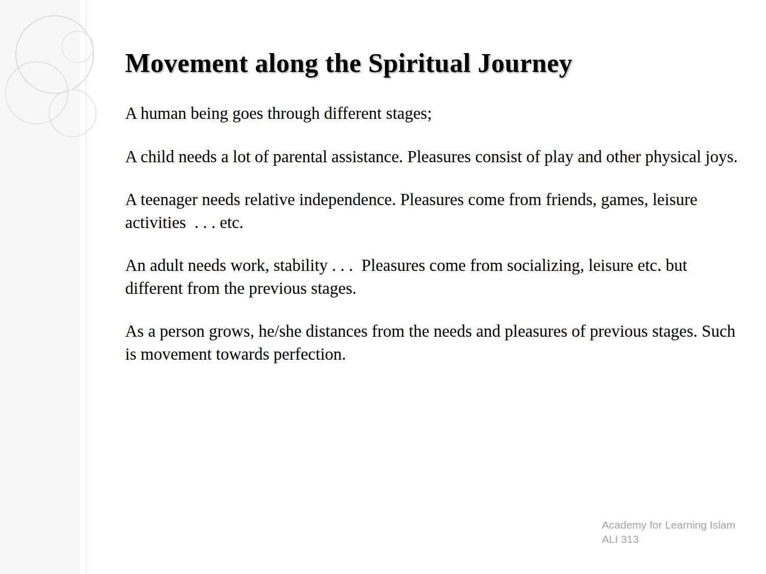Movement along the Spiritual Journey
A human being goes through different stages;
A child needs a lot of parental assistance. Pleasures consist of play and other physical joys.
A teenager needs relative independence. Pleasures come from friends, games, leisure activities . . . etc.
An adult needs work, stability . . . Pleasures come from socializing, leisure etc. but different from the previous stages.
As a person grows, he/she distances from the needs and pleasures of previous stages. Such is movement towards perfection.
Academy for Learning Islam
ALI 313